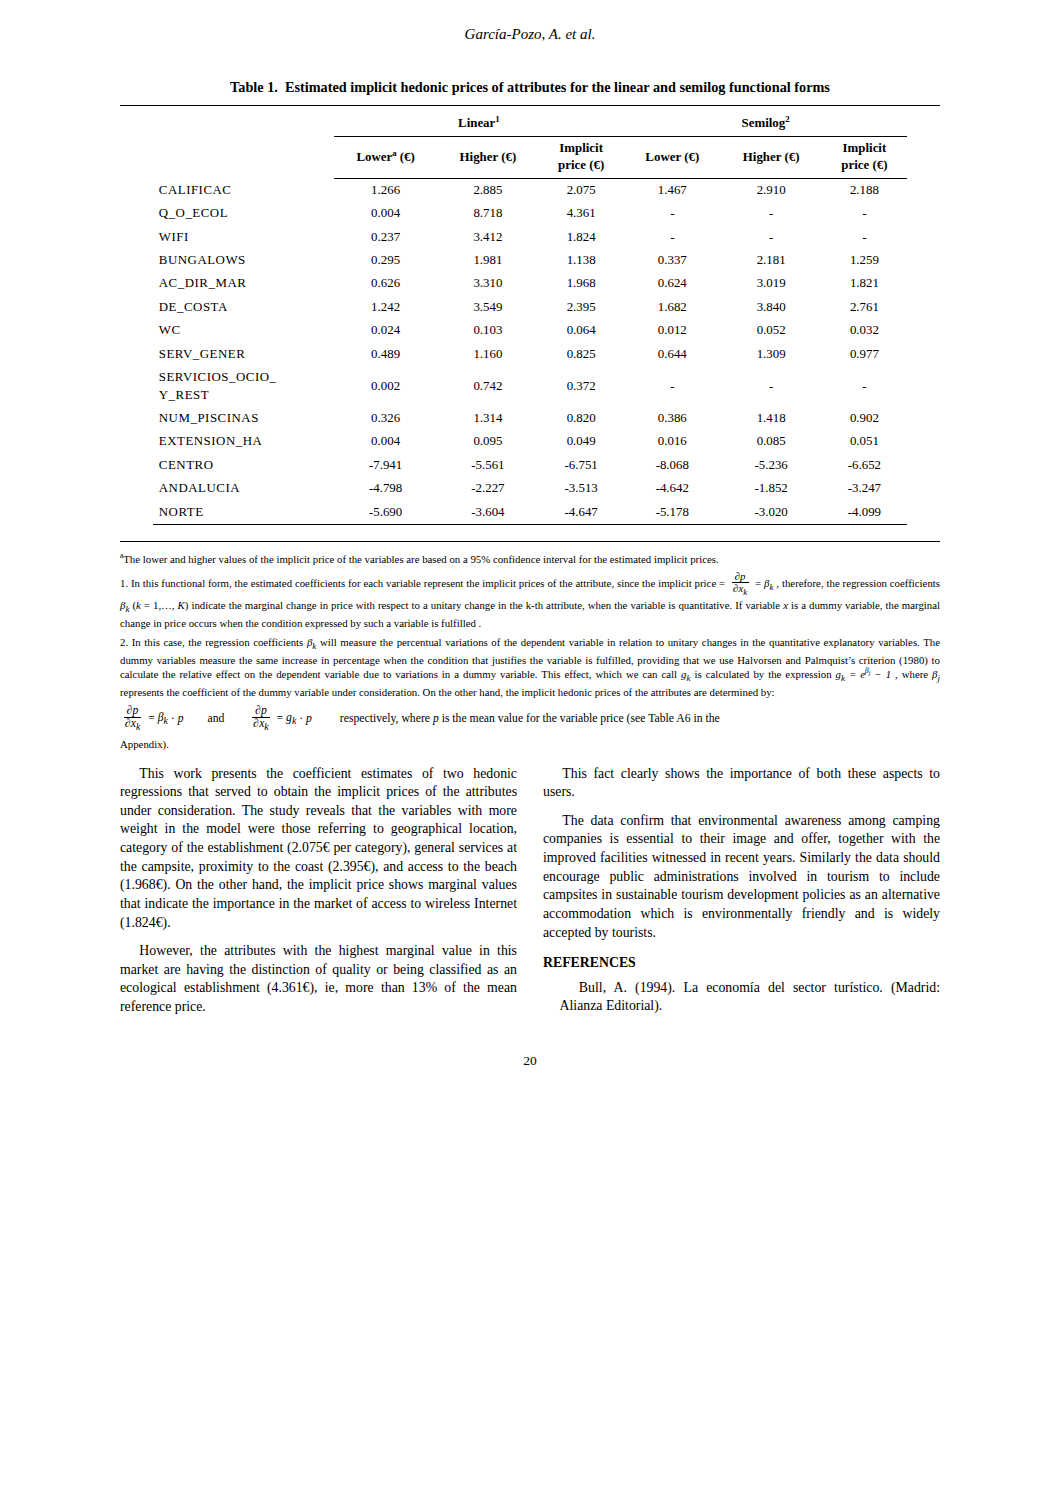García-Pozo, A. et al.
Table 1. Estimated implicit hedonic prices of attributes for the linear and semilog functional forms
| | Linear 1 | Semilog 2 |
| --- | --- | --- |
| Lower a (€) | Higher (€) | Implicit price (€) | Lower (€) | Higher (€) | Implicit price (€) |
| CALIFICAC | 1.266 | 2.885 | 2.075 | 1.467 | 2.910 | 2.188 |
| Q_O_ECOL | 0.004 | 8.718 | 4.361 | - | - | - |
| WIFI | 0.237 | 3.412 | 1.824 | - | - | - |
| BUNGALOWS | 0.295 | 1.981 | 1.138 | 0.337 | 2.181 | 1.259 |
| AC_DIR_MAR | 0.626 | 3.310 | 1.968 | 0.624 | 3.019 | 1.821 |
| DE_COSTA | 1.242 | 3.549 | 2.395 | 1.682 | 3.840 | 2.761 |
| WC | 0.024 | 0.103 | 0.064 | 0.012 | 0.052 | 0.032 |
| SERV_GENER | 0.489 | 1.160 | 0.825 | 0.644 | 1.309 | 0.977 |
| SERVICIOS_OCIO_ Y_REST | 0.002 | 0.742 | 0.372 | - | - | - |
| NUM_PISCINAS | 0.326 | 1.314 | 0.820 | 0.386 | 1.418 | 0.902 |
| EXTENSION_HA | 0.004 | 0.095 | 0.049 | 0.016 | 0.085 | 0.051 |
| CENTRO | -7.941 | -5.561 | -6.751 | -8.068 | -5.236 | -6.652 |
| ANDALUCIA | -4.798 | -2.227 | -3.513 | -4.642 | -1.852 | -3.247 |
| NORTE | -5.690 | -3.604 | -4.647 | -5.178 | -3.020 | -4.099 |
aThe lower and higher values of the implicit price of the variables are based on a 95% confidence interval for the estimated implicit prices.
1. In this functional form, the estimated coefficients for each variable represent the implicit prices of the attribute, since the implicit price = ∂p∂xk = βk , therefore, the regression coefficients βk (k = 1,…, K) indicate the marginal change in price with respect to a unitary change in the k-th attribute, when the variable is quantitative. If variable x is a dummy variable, the marginal change in price occurs when the condition expressed by such a variable is fulfilled .
2. In this case, the regression coefficients βk will measure the percentual variations of the dependent variable in relation to unitary changes in the quantitative explanatory variables. The dummy variables measure the same increase in percentage when the condition that justifies the variable is fulfilled, providing that we use Halvorsen and Palmquist’s criterion (1980) to calculate the relative effect on the dependent variable due to variations in a dummy variable. This effect, which we can call gk is calculated by the expression gk = eβj − 1 , where βj represents the coefficient of the dummy variable under consideration. On the other hand, the implicit hedonic prices of the attributes are determined by:
∂p∂xk = βk · p and ∂p∂xk = gk · p respectively, where p is the mean value for the variable price (see Table A6 in the
Appendix).
This work presents the coefficient estimates of two hedonic regressions that served to obtain the implicit prices of the attributes under consideration. The study reveals that the variables with more weight in the model were those referring to geographical location, category of the establishment (2.075€ per category), general services at the campsite, proximity to the coast (2.395€), and access to the beach (1.968€). On the other hand, the implicit price shows marginal values that indicate the importance in the market of access to wireless Internet (1.824€).
However, the attributes with the highest marginal value in this market are having the distinction of quality or being classified as an ecological establishment (4.361€), ie, more than 13% of the mean reference price.
This fact clearly shows the importance of both these aspects to users.
The data confirm that environmental awareness among camping companies is essential to their image and offer, together with the improved facilities witnessed in recent years. Similarly the data should encourage public administrations involved in tourism to include campsites in sustainable tourism development policies as an alternative accommodation which is environmentally friendly and is widely accepted by tourists.
REFERENCES
Bull, A. (1994). La economía del sector turístico. (Madrid: Alianza Editorial).
20